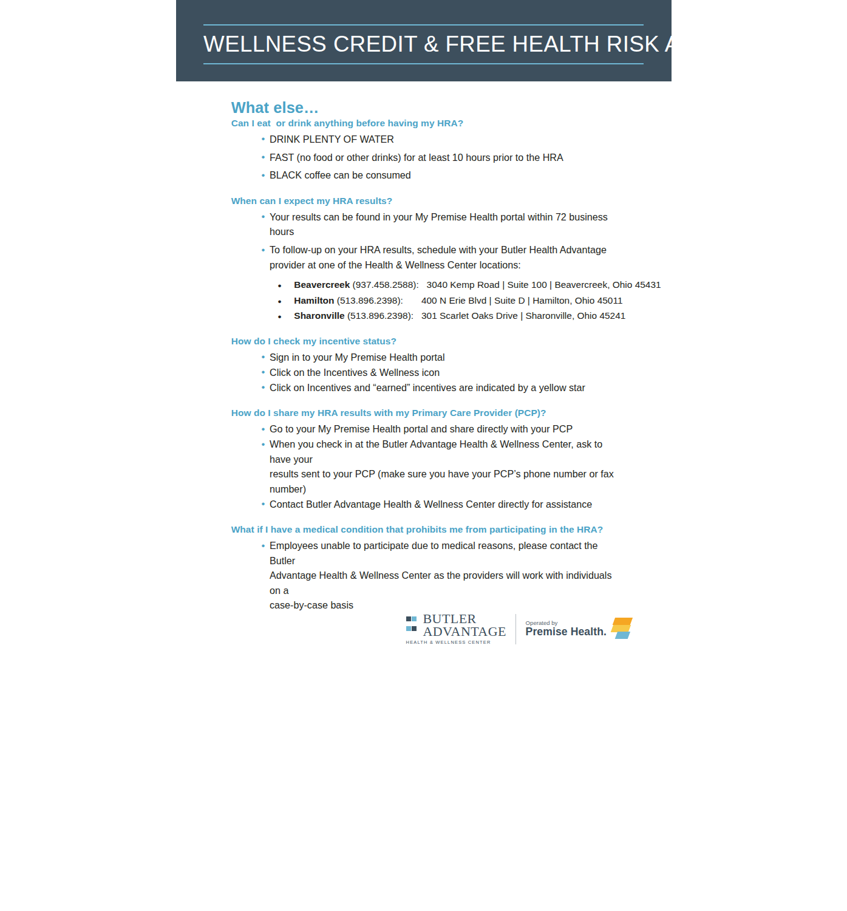WELLNESS CREDIT & FREE HEALTH RISK ASSESSMENT FAQ
What else…
Can I eat or drink anything before having my HRA?
DRINK PLENTY OF WATER
FAST (no food or other drinks) for at least 10 hours prior to the HRA
BLACK coffee can be consumed
When can I expect my HRA results?
Your results can be found in your My Premise Health portal within 72 business hours
To follow-up on your HRA results, schedule with your Butler Health Advantage
provider at one of the Health & Wellness Center locations:
Beavercreek (937.458.2588): 3040 Kemp Road | Suite 100 | Beavercreek, Ohio 45431
Hamilton (513.896.2398): 400 N Erie Blvd | Suite D | Hamilton, Ohio 45011
Sharonville (513.896.2398): 301 Scarlet Oaks Drive | Sharonville, Ohio 45241
How do I check my incentive status?
Sign in to your My Premise Health portal
Click on the Incentives & Wellness icon
Click on Incentives and “earned” incentives are indicated by a yellow star
How do I share my HRA results with my Primary Care Provider (PCP)?
Go to your My Premise Health portal and share directly with your PCP
When you check in at the Butler Advantage Health & Wellness Center, ask to have your
results sent to your PCP (make sure you have your PCP’s phone number or fax number)
Contact Butler Advantage Health & Wellness Center directly for assistance
What if I have a medical condition that prohibits me from participating in the HRA?
Employees unable to participate due to medical reasons, please contact the Butler
Advantage Health & Wellness Center as the providers will work with individuals on a
case-by-case basis
BUTLER ADVANTAGE
HEALTH & WELLNESS CENTER
Operated by Premise Health.